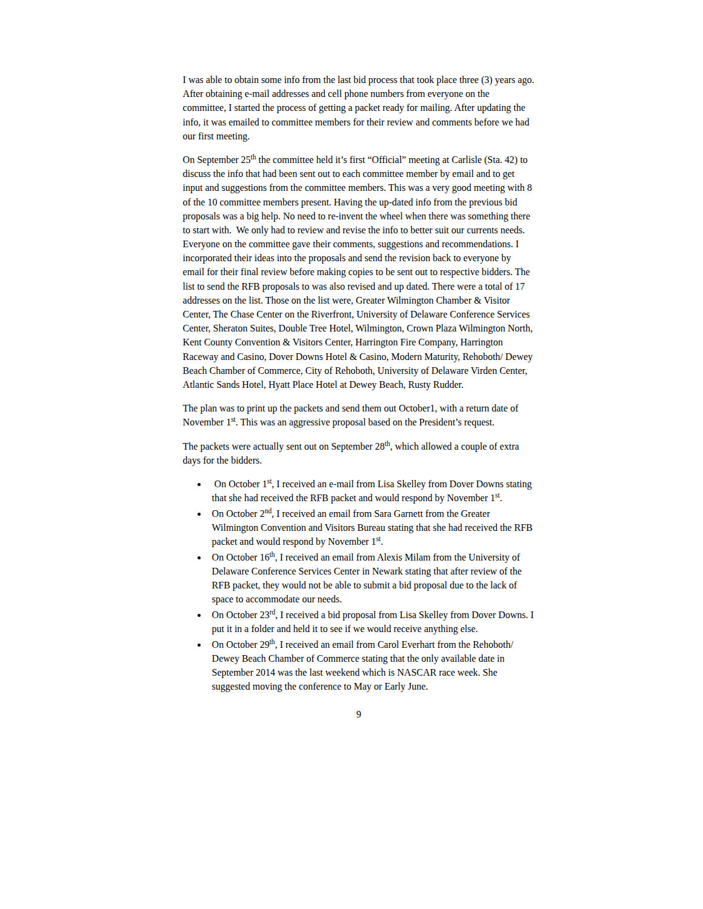I was able to obtain some info from the last bid process that took place three (3) years ago. After obtaining e-mail addresses and cell phone numbers from everyone on the committee, I started the process of getting a packet ready for mailing. After updating the info, it was emailed to committee members for their review and comments before we had our first meeting.
On September 25th the committee held it’s first “Official” meeting at Carlisle (Sta. 42) to discuss the info that had been sent out to each committee member by email and to get input and suggestions from the committee members. This was a very good meeting with 8 of the 10 committee members present. Having the up-dated info from the previous bid proposals was a big help. No need to re-invent the wheel when there was something there to start with. We only had to review and revise the info to better suit our currents needs. Everyone on the committee gave their comments, suggestions and recommendations. I incorporated their ideas into the proposals and send the revision back to everyone by email for their final review before making copies to be sent out to respective bidders. The list to send the RFB proposals to was also revised and up dated. There were a total of 17 addresses on the list. Those on the list were, Greater Wilmington Chamber & Visitor Center, The Chase Center on the Riverfront, University of Delaware Conference Services Center, Sheraton Suites, Double Tree Hotel, Wilmington, Crown Plaza Wilmington North, Kent County Convention & Visitors Center, Harrington Fire Company, Harrington Raceway and Casino, Dover Downs Hotel & Casino, Modern Maturity, Rehoboth/ Dewey Beach Chamber of Commerce, City of Rehoboth, University of Delaware Virden Center, Atlantic Sands Hotel, Hyatt Place Hotel at Dewey Beach, Rusty Rudder.
The plan was to print up the packets and send them out October1, with a return date of November 1st. This was an aggressive proposal based on the President’s request.
The packets were actually sent out on September 28th, which allowed a couple of extra days for the bidders.
On October 1st, I received an e-mail from Lisa Skelley from Dover Downs stating that she had received the RFB packet and would respond by November 1st.
On October 2nd, I received an email from Sara Garnett from the Greater Wilmington Convention and Visitors Bureau stating that she had received the RFB packet and would respond by November 1st.
On October 16th, I received an email from Alexis Milam from the University of Delaware Conference Services Center in Newark stating that after review of the RFB packet, they would not be able to submit a bid proposal due to the lack of space to accommodate our needs.
On October 23rd, I received a bid proposal from Lisa Skelley from Dover Downs. I put it in a folder and held it to see if we would receive anything else.
On October 29th, I received an email from Carol Everhart from the Rehoboth/ Dewey Beach Chamber of Commerce stating that the only available date in September 2014 was the last weekend which is NASCAR race week. She suggested moving the conference to May or Early June.
9